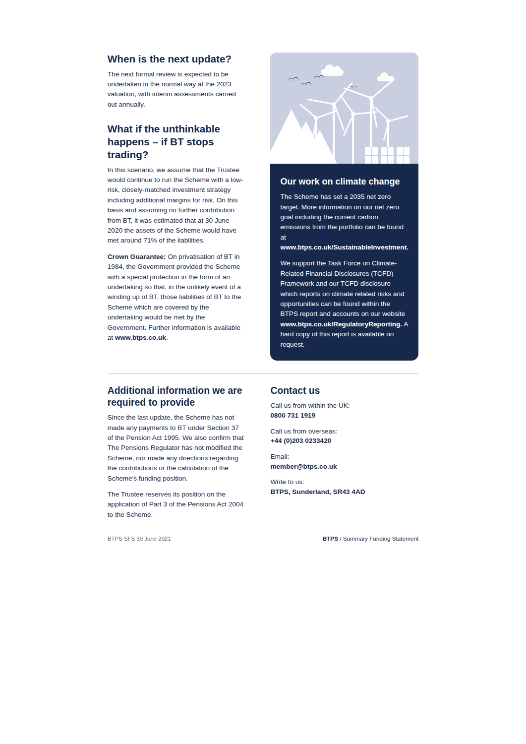When is the next update?
The next formal review is expected to be undertaken in the normal way at the 2023 valuation, with interim assessments carried out annually.
What if the unthinkable happens – if BT stops trading?
In this scenario, we assume that the Trustee would continue to run the Scheme with a low-risk, closely-matched investment strategy including additional margins for risk. On this basis and assuming no further contribution from BT, it was estimated that at 30 June 2020 the assets of the Scheme would have met around 71% of the liabilities.
Crown Guarantee: On privatisation of BT in 1984, the Government provided the Scheme with a special protection in the form of an undertaking so that, in the unlikely event of a winding up of BT, those liabilities of BT to the Scheme which are covered by the undertaking would be met by the Government. Further information is available at www.btps.co.uk.
Our work on climate change
The Scheme has set a 2035 net zero target. More information on our net zero goal including the current carbon emissions from the portfolio can be found at www.btps.co.uk/SustainableInvestment.
We support the Task Force on Climate-Related Financial Disclosures (TCFD) Framework and our TCFD disclosure which reports on climate related risks and opportunities can be found within the BTPS report and accounts on our website www.btps.co.uk/RegulatoryReporting. A hard copy of this report is available on request.
Additional information we are required to provide
Since the last update, the Scheme has not made any payments to BT under Section 37 of the Pension Act 1995. We also confirm that The Pensions Regulator has not modified the Scheme, nor made any directions regarding the contributions or the calculation of the Scheme's funding position.
The Trustee reserves its position on the application of Part 3 of the Pensions Act 2004 to the Scheme.
Contact us
Call us from within the UK:0800 731 1919
Call us from overseas:+44 (0)203 0233420
Email:member@btps.co.uk
Write to us:BTPS, Sunderland, SR43 4AD
BTPS SFS 30 June 2021
BTPS / Summary Funding Statement